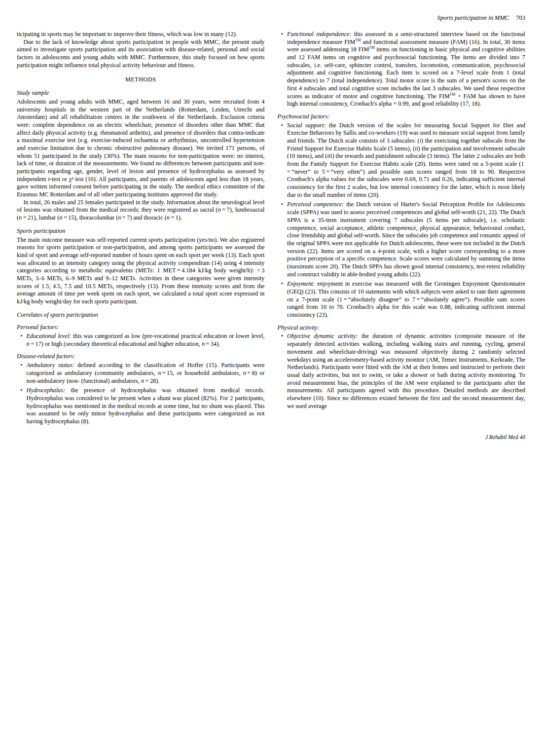Sports participation in MMC 703
ticipating in sports may be important to improve their fitness, which was low in many (12).
Due to the lack of knowledge about sports participation in people with MMC, the present study aimed to investigate sports participation and its association with disease-related, personal and social factors in adolescents and young adults with MMC. Furthermore, this study focused on how sports participation might influence total physical activity behaviour and fitness.
METHODS
Study sample
Adolescents and young adults with MMC, aged between 16 and 30 years, were recruited from 4 university hospitals in the western part of the Netherlands (Rotterdam, Leiden, Utrecht and Amsterdam) and all rehabilitation centres in the southwest of the Netherlands. Exclusion criteria were: complete dependence on an electric wheelchair, presence of disorders other than MMC that affect daily physical activity (e.g. rheumatoid arthritis), and presence of disorders that contra-indicate a maximal exercise test (e.g. exercise-induced ischaemia or arrhythmias, uncontrolled hypertension and exercise limitation due to chronic obstructive pulmonary disease). We invited 171 persons, of whom 51 participated in the study (30%). The main reasons for non-participation were: no interest, lack of time, or duration of the measurements. We found no differences between participants and non-participants regarding age, gender, level of lesion and presence of hydrocephalus as assessed by independent t-test or χ² test (10). All participants, and parents of adolescents aged less than 18 years, gave written informed consent before participating in the study. The medical ethics committee of the Erasmus MC Rotterdam and of all other participating institutes approved the study.
In total, 26 males and 25 females participated in the study. Information about the neurological level of lesions was obtained from the medical records; they were registered as sacral (n = 7), lumbosacral (n = 21), lumbar (n = 15), thoracolumbar (n = 7) and thoracic (n = 1).
Sports participation
The main outcome measure was self-reported current sports participation (yes/no). We also registered reasons for sports participation or non-participation, and among sports participants we assessed the kind of sport and average self-reported number of hours spent on each sport per week (13). Each sport was allocated to an intensity category using the physical activity compendium (14) using 4 intensity categories according to metabolic equivalents (METs: 1 MET = 4.184 kJ/kg body weight/h): < 3 METs, 3–6 METs, 6–9 METs and 9–12 METs. Activities in these categories were given intensity scores of 1.5, 4.5, 7.5 and 10.5 METs, respectively (13). From these intensity scores and from the average amount of time per week spent on each sport, we calculated a total sport score expressed in kJ/kg body weight/day for each sports participant.
Correlates of sports participation
Personal factors:
Educational level: this was categorized as low (pre-vocational practical education or lower level, n = 17) or high (secondary theoretical educational and higher education, n = 34).
Disease-related factors:
Ambulatory status: defined according to the classification of Hoffer (15). Participants were categorized as ambulatory (community ambulators, n = 15, or household ambulators, n = 8) or non-ambulatory (non- (functional) ambulators, n = 28).
Hydrocephalus: the presence of hydrocephalus was obtained from medical records. Hydrocephalus was considered to be present when a shunt was placed (82%). For 2 participants, hydrocephalus was mentioned in the medical records at some time, but no shunt was placed. This was assumed to be only minor hydrocephalus and these participants were categorized as not having hydrocephalus (8).
Functional independence: this assessed in a semi-structured interview based on the functional independence measure FIMTM and functional assessment measure (FAM) (16). In total, 30 items were assessed addressing 18 FIMTM items on functioning in basic physical and cognitive abilities and 12 FAM items on cognitive and psychosocial functioning. The items are divided into 7 subscales, i.e. self-care, sphincter control, transfers, locomotion, communication, psychosocial adjustment and cognitive functioning. Each item is scored on a 7-level scale from 1 (total dependence) to 7 (total independence). Total motor score is the sum of a person's scores on the first 4 subscales and total cognitive score includes the last 3 subscales. We used these respective scores as indicator of motor and cognitive functioning. The FIMTM + FAM has shown to have high internal consistency, Cronbach's alpha = 0.99, and good reliability (17, 18).
Psychosocial factors:
Social support: the Dutch version of the scales for measuring Social Support for Diet and Exercise Behaviors by Sallis and co-workers (19) was used to measure social support from family and friends. The Dutch scale consists of 3 subscales: (i) the exercising together subscale from the Friend Support for Exercise Habits Scale (5 items), (ii) the participation and involvement subscale (10 items), and (iii) the rewards and punishment subscale (3 items). The latter 2 subscales are both from the Family Support for Exercise Habits scale (20). Items were rated on a 5-point scale (1 = “never” to 5 = “very often”) and possible sum scores ranged from 18 to 90. Respective Cronbach's alpha values for the subscales were 0.69, 0.71 and 0.26, indicating sufficient internal consistency for the first 2 scales, but low internal consistency for the latter, which is most likely due to the small number of items (20).
Perceived competence: the Dutch version of Harter's Social Perception Profile for Adolescents scale (SPPA) was used to assess perceived competences and global self-worth (21, 22). The Dutch SPPA is a 35-item instrument covering 7 subscales (5 items per subscale), i.e. scholastic competence, social acceptance, athletic competence, physical appearance, behavioural conduct, close friendship and global self-worth. Since the subscales job competence and romantic appeal of the original SPPA were not applicable for Dutch adolescents, these were not included in the Dutch version (22). Items are scored on a 4-point scale, with a higher score corresponding to a more positive perception of a specific competence. Scale scores were calculated by summing the items (maximum score 20). The Dutch SPPA has shown good internal consistency, test-retest reliability and construct validity in able-bodied young adults (22).
Enjoyment: enjoyment in exercise was measured with the Groningen Enjoyment Questionnaire (GEQ) (23). This consists of 10 statements with which subjects were asked to rate their agreement on a 7-point scale (1 = “absolutely disagree” to 7 = “absolutely agree”). Possible sum scores ranged from 10 to 70. Cronbach's alpha for this scale was 0.88, indicating sufficient internal consistency (23).
Physical activity:
Objective dynamic activity: the duration of dynamic activities (composite measure of the separately detected activities walking, including walking stairs and running, cycling, general movement and wheelchair-driving) was measured objectively during 2 randomly selected weekdays using an accelerometry-based activity monitor (AM, Temec Instruments, Kerkrade, The Netherlands). Participants were fitted with the AM at their homes and instructed to perform their usual daily activities, but not to swim, or take a shower or bath during activity monitoring. To avoid measurement bias, the principles of the AM were explained to the participants after the measurements. All participants agreed with this procedure. Detailed methods are described elsewhere (10). Since no differences existed between the first and the second measurement day, we used average
J Rehabil Med 40